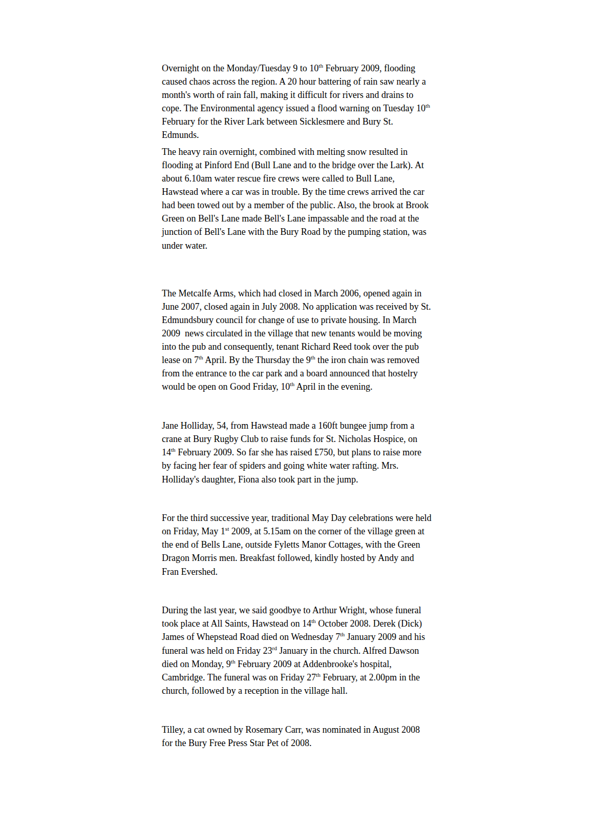Overnight on the Monday/Tuesday 9 to 10th February 2009, flooding caused chaos across the region. A 20 hour battering of rain saw nearly a month's worth of rain fall, making it difficult for rivers and drains to cope. The Environmental agency issued a flood warning on Tuesday 10th February for the River Lark between Sicklesmere and Bury St. Edmunds.
The heavy rain overnight, combined with melting snow resulted in flooding at Pinford End (Bull Lane and to the bridge over the Lark). At about 6.10am water rescue fire crews were called to Bull Lane, Hawstead where a car was in trouble. By the time crews arrived the car had been towed out by a member of the public. Also, the brook at Brook Green on Bell's Lane made Bell's Lane impassable and the road at the junction of Bell's Lane with the Bury Road by the pumping station, was under water.
The Metcalfe Arms, which had closed in March 2006, opened again in June 2007, closed again in July 2008. No application was received by St. Edmundsbury council for change of use to private housing. In March 2009 news circulated in the village that new tenants would be moving into the pub and consequently, tenant Richard Reed took over the pub lease on 7th April. By the Thursday the 9th the iron chain was removed from the entrance to the car park and a board announced that hostelry would be open on Good Friday, 10th April in the evening.
Jane Holliday, 54, from Hawstead made a 160ft bungee jump from a crane at Bury Rugby Club to raise funds for St. Nicholas Hospice, on 14th February 2009. So far she has raised £750, but plans to raise more by facing her fear of spiders and going white water rafting. Mrs. Holliday's daughter, Fiona also took part in the jump.
For the third successive year, traditional May Day celebrations were held on Friday, May 1st 2009, at 5.15am on the corner of the village green at the end of Bells Lane, outside Fyletts Manor Cottages, with the Green Dragon Morris men. Breakfast followed, kindly hosted by Andy and Fran Evershed.
During the last year, we said goodbye to Arthur Wright, whose funeral took place at All Saints, Hawstead on 14th October 2008. Derek (Dick) James of Whepstead Road died on Wednesday 7th January 2009 and his funeral was held on Friday 23rd January in the church. Alfred Dawson died on Monday, 9th February 2009 at Addenbrooke's hospital, Cambridge. The funeral was on Friday 27th February, at 2.00pm in the church, followed by a reception in the village hall.
Tilley, a cat owned by Rosemary Carr, was nominated in August 2008 for the Bury Free Press Star Pet of 2008.